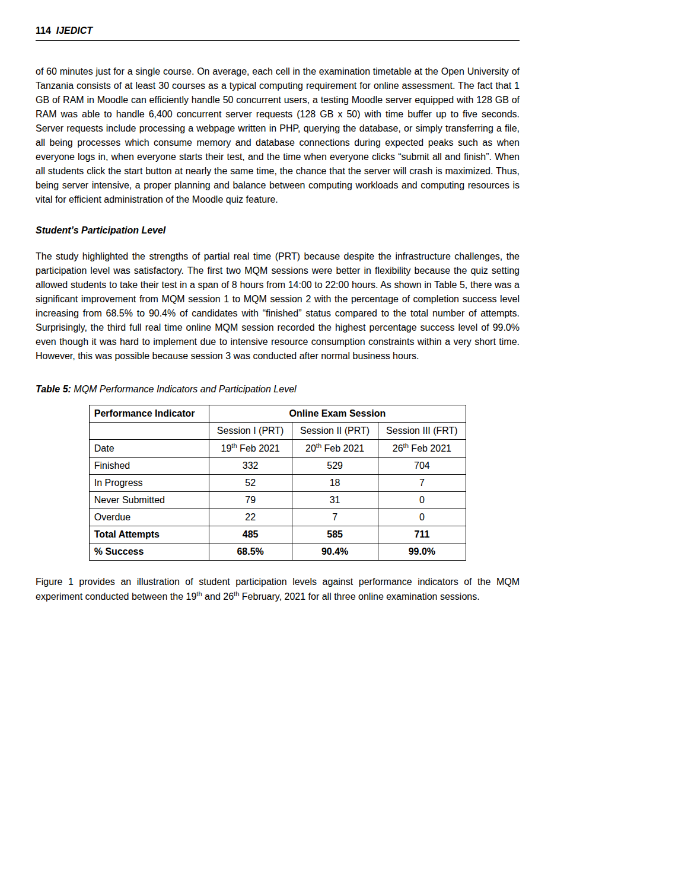114 IJEDICT
of 60 minutes just for a single course. On average, each cell in the examination timetable at the Open University of Tanzania consists of at least 30 courses as a typical computing requirement for online assessment. The fact that 1 GB of RAM in Moodle can efficiently handle 50 concurrent users, a testing Moodle server equipped with 128 GB of RAM was able to handle 6,400 concurrent server requests (128 GB x 50) with time buffer up to five seconds. Server requests include processing a webpage written in PHP, querying the database, or simply transferring a file, all being processes which consume memory and database connections during expected peaks such as when everyone logs in, when everyone starts their test, and the time when everyone clicks “submit all and finish”. When all students click the start button at nearly the same time, the chance that the server will crash is maximized. Thus, being server intensive, a proper planning and balance between computing workloads and computing resources is vital for efficient administration of the Moodle quiz feature.
Student’s Participation Level
The study highlighted the strengths of partial real time (PRT) because despite the infrastructure challenges, the participation level was satisfactory. The first two MQM sessions were better in flexibility because the quiz setting allowed students to take their test in a span of 8 hours from 14:00 to 22:00 hours. As shown in Table 5, there was a significant improvement from MQM session 1 to MQM session 2 with the percentage of completion success level increasing from 68.5% to 90.4% of candidates with “finished” status compared to the total number of attempts. Surprisingly, the third full real time online MQM session recorded the highest percentage success level of 99.0% even though it was hard to implement due to intensive resource consumption constraints within a very short time. However, this was possible because session 3 was conducted after normal business hours.
Table 5: MQM Performance Indicators and Participation Level
| Performance Indicator | Online Exam Session |
| --- | --- |
| | Session I (PRT) | Session II (PRT) | Session III (FRT) |
| Date | 19 th Feb 2021 | 20 th Feb 2021 | 26 th Feb 2021 |
| Finished | 332 | 529 | 704 |
| In Progress | 52 | 18 | 7 |
| Never Submitted | 79 | 31 | 0 |
| Overdue | 22 | 7 | 0 |
| Total Attempts | 485 | 585 | 711 |
| % Success | 68.5% | 90.4% | 99.0% |
Figure 1 provides an illustration of student participation levels against performance indicators of the MQM experiment conducted between the 19th and 26th February, 2021 for all three online examination sessions.